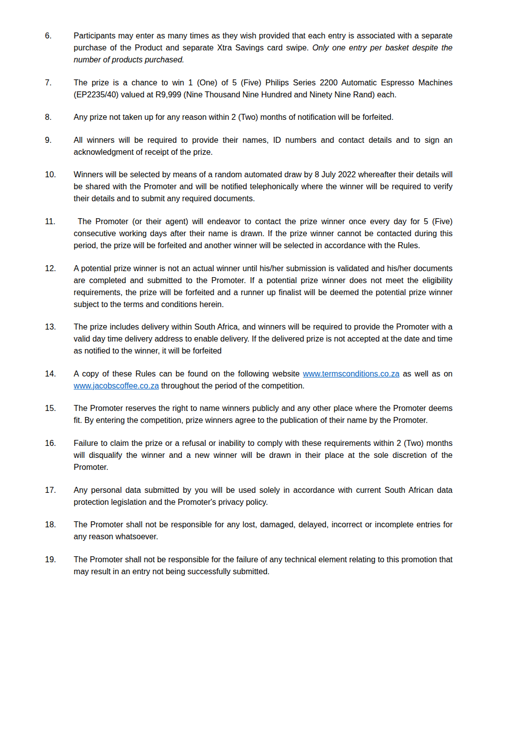Participants may enter as many times as they wish provided that each entry is associated with a separate purchase of the Product and separate Xtra Savings card swipe. Only one entry per basket despite the number of products purchased.
The prize is a chance to win 1 (One) of 5 (Five) Philips Series 2200 Automatic Espresso Machines (EP2235/40) valued at R9,999 (Nine Thousand Nine Hundred and Ninety Nine Rand) each.
Any prize not taken up for any reason within 2 (Two) months of notification will be forfeited.
All winners will be required to provide their names, ID numbers and contact details and to sign an acknowledgment of receipt of the prize.
Winners will be selected by means of a random automated draw by 8 July 2022 whereafter their details will be shared with the Promoter and will be notified telephonically where the winner will be required to verify their details and to submit any required documents.
The Promoter (or their agent) will endeavor to contact the prize winner once every day for 5 (Five) consecutive working days after their name is drawn. If the prize winner cannot be contacted during this period, the prize will be forfeited and another winner will be selected in accordance with the Rules.
A potential prize winner is not an actual winner until his/her submission is validated and his/her documents are completed and submitted to the Promoter. If a potential prize winner does not meet the eligibility requirements, the prize will be forfeited and a runner up finalist will be deemed the potential prize winner subject to the terms and conditions herein.
The prize includes delivery within South Africa, and winners will be required to provide the Promoter with a valid day time delivery address to enable delivery. If the delivered prize is not accepted at the date and time as notified to the winner, it will be forfeited
A copy of these Rules can be found on the following website www.termsconditions.co.za as well as on www.jacobscoffee.co.za throughout the period of the competition.
The Promoter reserves the right to name winners publicly and any other place where the Promoter deems fit. By entering the competition, prize winners agree to the publication of their name by the Promoter.
Failure to claim the prize or a refusal or inability to comply with these requirements within 2 (Two) months will disqualify the winner and a new winner will be drawn in their place at the sole discretion of the Promoter.
Any personal data submitted by you will be used solely in accordance with current South African data protection legislation and the Promoter's privacy policy.
The Promoter shall not be responsible for any lost, damaged, delayed, incorrect or incomplete entries for any reason whatsoever.
The Promoter shall not be responsible for the failure of any technical element relating to this promotion that may result in an entry not being successfully submitted.